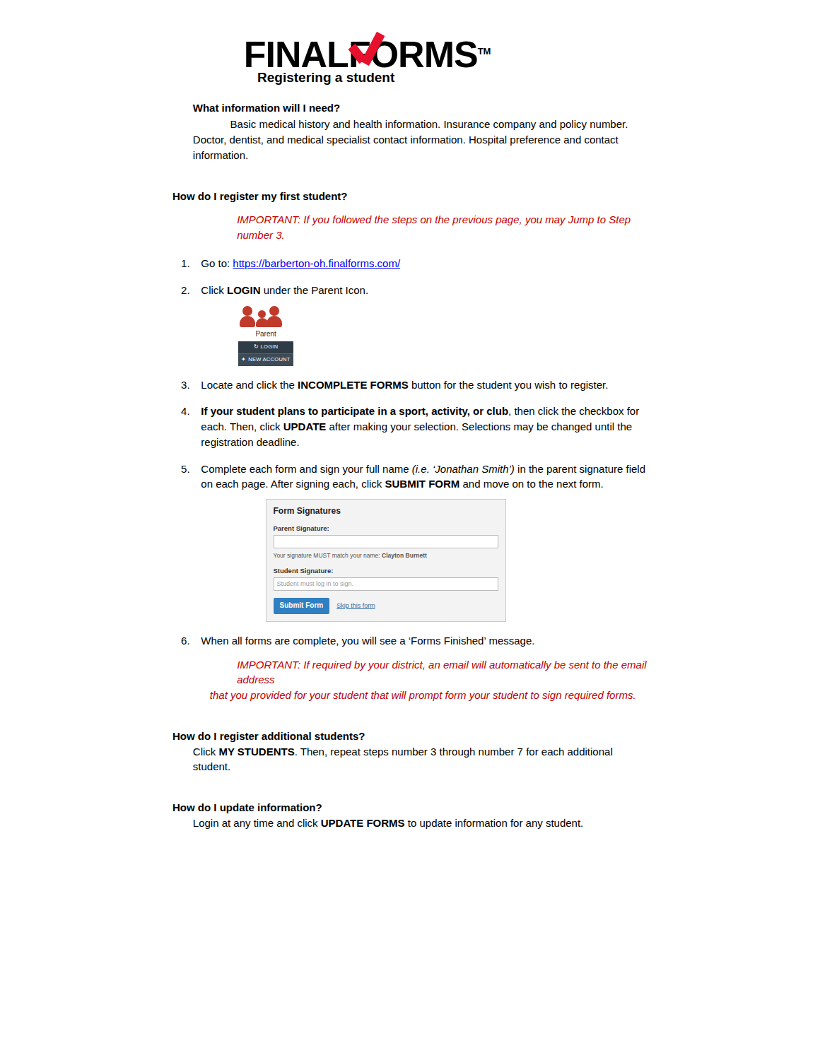FINAL FORMS TM
Registering a student
What information will I need?
Basic medical history and health information. Insurance company and policy number.
Doctor, dentist, and medical specialist contact information. Hospital preference and contact
information.
How do I register my first student?
IMPORTANT: If you followed the steps on the previous page, you may Jump to Step number 3.
Go to: https://barberton-oh.finalforms.com/
Click LOGIN under the Parent Icon.
Parent
↻ LOGIN ✦ NEW ACCOUNT
Locate and click the INCOMPLETE FORMS button for the student you wish to register.
If your student plans to participate in a sport, activity, or club, then click the checkbox for each. Then, click UPDATE after making your selection. Selections may be changed until the registration deadline.
Complete each form and sign your full name (i.e. ‘Jonathan Smith’) in the parent signature field on each page. After signing each, click SUBMIT FORM and move on to the next form.
Form Signatures
Parent Signature:
Your signature MUST match your name: Clayton Burnett
Student Signature:
Student must log in to sign.
Submit Form Skip this form
When all forms are complete, you will see a ‘Forms Finished’ message.
IMPORTANT: If required by your district, an email will automatically be sent to the email address
that you provided for your student that will prompt form your student to sign required forms.
How do I register additional students?
Click MY STUDENTS. Then, repeat steps number 3 through number 7 for each additional student.
How do I update information?
Login at any time and click UPDATE FORMS to update information for any student.